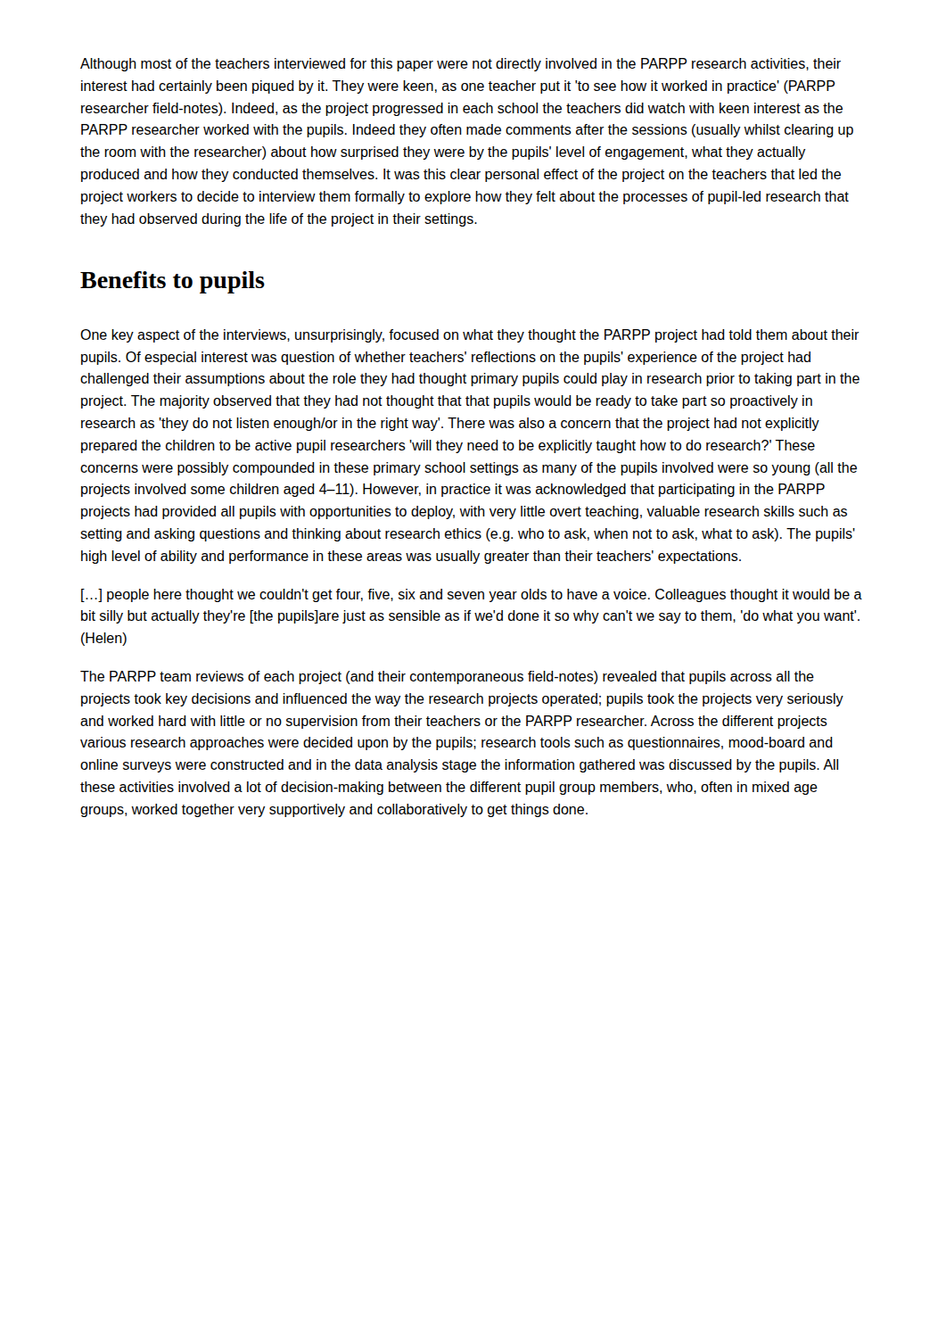Although most of the teachers interviewed for this paper were not directly involved in the PARPP research activities, their interest had certainly been piqued by it. They were keen, as one teacher put it 'to see how it worked in practice' (PARPP researcher field-notes). Indeed, as the project progressed in each school the teachers did watch with keen interest as the PARPP researcher worked with the pupils. Indeed they often made comments after the sessions (usually whilst clearing up the room with the researcher) about how surprised they were by the pupils' level of engagement, what they actually produced and how they conducted themselves. It was this clear personal effect of the project on the teachers that led the project workers to decide to interview them formally to explore how they felt about the processes of pupil-led research that they had observed during the life of the project in their settings.
Benefits to pupils
One key aspect of the interviews, unsurprisingly, focused on what they thought the PARPP project had told them about their pupils. Of especial interest was question of whether teachers' reflections on the pupils' experience of the project had challenged their assumptions about the role they had thought primary pupils could play in research prior to taking part in the project. The majority observed that they had not thought that that pupils would be ready to take part so proactively in research as 'they do not listen enough/or in the right way'. There was also a concern that the project had not explicitly prepared the children to be active pupil researchers 'will they need to be explicitly taught how to do research?' These concerns were possibly compounded in these primary school settings as many of the pupils involved were so young (all the projects involved some children aged 4–11). However, in practice it was acknowledged that participating in the PARPP projects had provided all pupils with opportunities to deploy, with very little overt teaching, valuable research skills such as setting and asking questions and thinking about research ethics (e.g. who to ask, when not to ask, what to ask). The pupils' high level of ability and performance in these areas was usually greater than their teachers' expectations.
[…] people here thought we couldn't get four, five, six and seven year olds to have a voice. Colleagues thought it would be a bit silly but actually they're [the pupils]are just as sensible as if we'd done it so why can't we say to them, 'do what you want'. (Helen)
The PARPP team reviews of each project (and their contemporaneous field-notes) revealed that pupils across all the projects took key decisions and influenced the way the research projects operated; pupils took the projects very seriously and worked hard with little or no supervision from their teachers or the PARPP researcher. Across the different projects various research approaches were decided upon by the pupils; research tools such as questionnaires, mood-board and online surveys were constructed and in the data analysis stage the information gathered was discussed by the pupils. All these activities involved a lot of decision-making between the different pupil group members, who, often in mixed age groups, worked together very supportively and collaboratively to get things done.